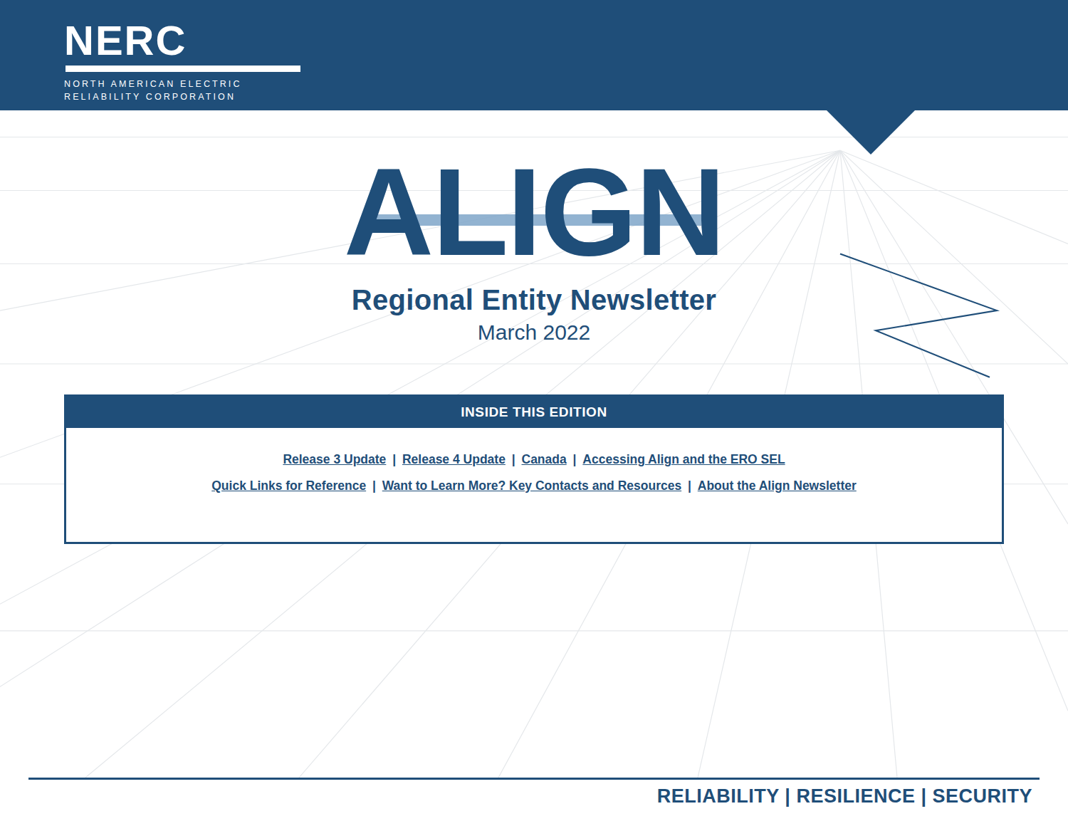NERC NORTH AMERICAN ELECTRIC
RELIABILITY CORPORATION
ALIGN
Regional Entity Newsletter
March 2022
INSIDE THIS EDITION
Release 3 Update | Release 4 Update | Canada | Accessing Align and the ERO SEL
Quick Links for Reference | Want to Learn More? Key Contacts and Resources | About the Align Newsletter
RELIABILITY | RESILIENCE | SECURITY